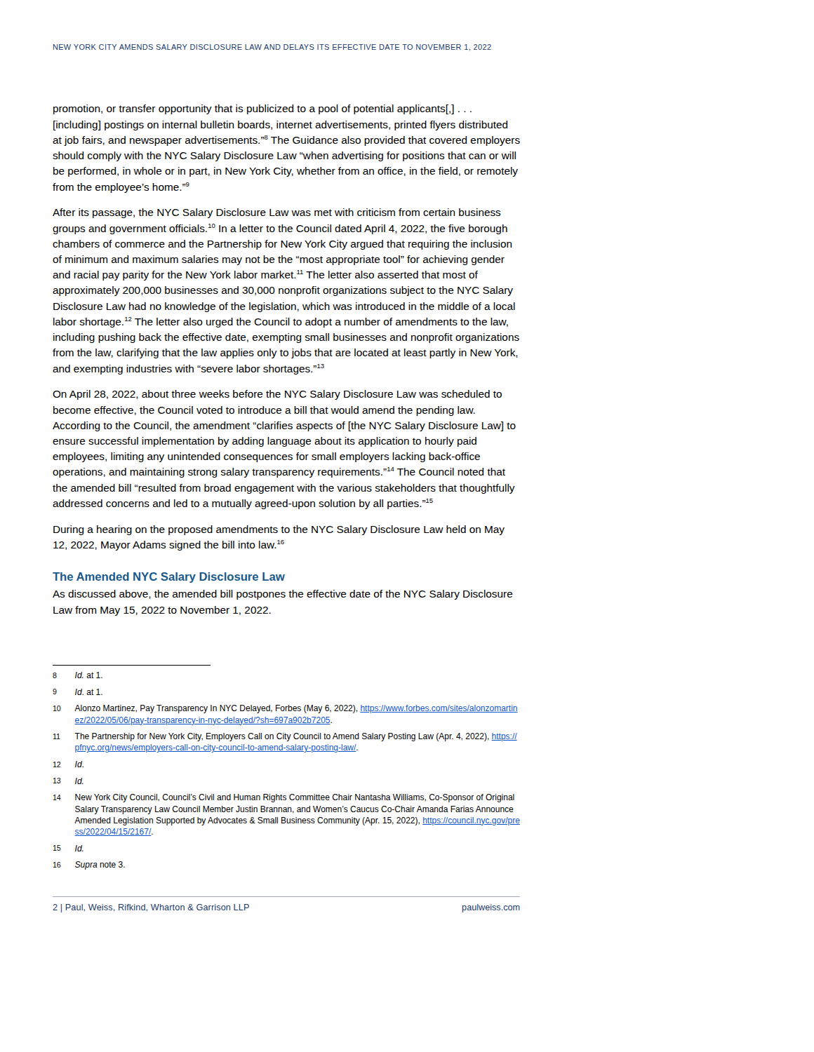New York City Amends Salary Disclosure Law and Delays Its Effective Date to November 1, 2022
promotion, or transfer opportunity that is publicized to a pool of potential applicants[,] . . . [including] postings on internal bulletin boards, internet advertisements, printed flyers distributed at job fairs, and newspaper advertisements.”8 The Guidance also provided that covered employers should comply with the NYC Salary Disclosure Law “when advertising for positions that can or will be performed, in whole or in part, in New York City, whether from an office, in the field, or remotely from the employee’s home.”9
After its passage, the NYC Salary Disclosure Law was met with criticism from certain business groups and government officials.10 In a letter to the Council dated April 4, 2022, the five borough chambers of commerce and the Partnership for New York City argued that requiring the inclusion of minimum and maximum salaries may not be the “most appropriate tool” for achieving gender and racial pay parity for the New York labor market.11 The letter also asserted that most of approximately 200,000 businesses and 30,000 nonprofit organizations subject to the NYC Salary Disclosure Law had no knowledge of the legislation, which was introduced in the middle of a local labor shortage.12 The letter also urged the Council to adopt a number of amendments to the law, including pushing back the effective date, exempting small businesses and nonprofit organizations from the law, clarifying that the law applies only to jobs that are located at least partly in New York, and exempting industries with “severe labor shortages.”13
On April 28, 2022, about three weeks before the NYC Salary Disclosure Law was scheduled to become effective, the Council voted to introduce a bill that would amend the pending law. According to the Council, the amendment “clarifies aspects of [the NYC Salary Disclosure Law] to ensure successful implementation by adding language about its application to hourly paid employees, limiting any unintended consequences for small employers lacking back-office operations, and maintaining strong salary transparency requirements.”14 The Council noted that the amended bill “resulted from broad engagement with the various stakeholders that thoughtfully addressed concerns and led to a mutually agreed-upon solution by all parties.”15
During a hearing on the proposed amendments to the NYC Salary Disclosure Law held on May 12, 2022, Mayor Adams signed the bill into law.16
The Amended NYC Salary Disclosure Law
As discussed above, the amended bill postpones the effective date of the NYC Salary Disclosure Law from May 15, 2022 to November 1, 2022.
8
Id. at 1.
9
Id. at 1.
10
Alonzo Martinez, Pay Transparency In NYC Delayed, Forbes (May 6, 2022), https://www.forbes.com/sites/alonzomartinez/2022/05/06/pay-transparency-in-nyc-delayed/?sh=697a902b7205.
11
The Partnership for New York City, Employers Call on City Council to Amend Salary Posting Law (Apr. 4, 2022), https://pfnyc.org/news/employers-call-on-city-council-to-amend-salary-posting-law/.
12
Id.
13
Id.
14
New York City Council, Council’s Civil and Human Rights Committee Chair Nantasha Williams, Co-Sponsor of Original Salary Transparency Law Council Member Justin Brannan, and Women’s Caucus Co-Chair Amanda Farias Announce Amended Legislation Supported by Advocates & Small Business Community (Apr. 15, 2022), https://council.nyc.gov/press/2022/04/15/2167/.
15
Id.
16
Supra note 3.
2 | Paul, Weiss, Rifkind, Wharton & Garrison LLP
paulweiss.com